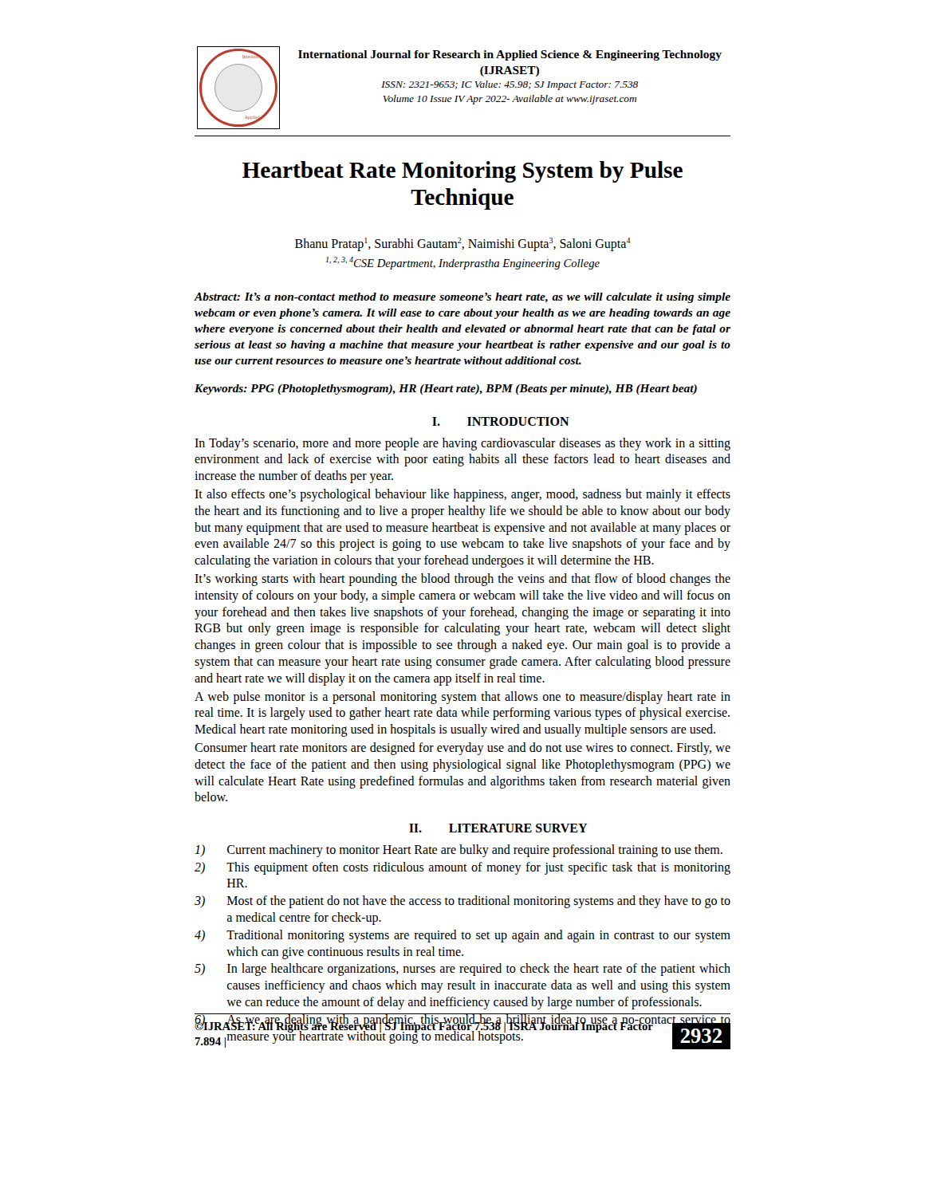International Journal for Research Applied Science & Engineering
International Journal for Research in Applied Science & Engineering Technology (IJRASET)
ISSN: 2321-9653; IC Value: 45.98; SJ Impact Factor: 7.538
Volume 10 Issue IV Apr 2022- Available at www.ijraset.com
Heartbeat Rate Monitoring System by Pulse Technique
Bhanu Pratap1, Surabhi Gautam2, Naimishi Gupta3, Saloni Gupta4
1, 2, 3, 4CSE Department, Inderprastha Engineering College
Abstract: It’s a non-contact method to measure someone’s heart rate, as we will calculate it using simple webcam or even phone’s camera. It will ease to care about your health as we are heading towards an age where everyone is concerned about their health and elevated or abnormal heart rate that can be fatal or serious at least so having a machine that measure your heartbeat is rather expensive and our goal is to use our current resources to measure one’s heartrate without additional cost.
Keywords: PPG (Photoplethysmogram), HR (Heart rate), BPM (Beats per minute), HB (Heart beat)
I. INTRODUCTION
In Today’s scenario, more and more people are having cardiovascular diseases as they work in a sitting environment and lack of exercise with poor eating habits all these factors lead to heart diseases and increase the number of deaths per year.
It also effects one’s psychological behaviour like happiness, anger, mood, sadness but mainly it effects the heart and its functioning and to live a proper healthy life we should be able to know about our body but many equipment that are used to measure heartbeat is expensive and not available at many places or even available 24/7 so this project is going to use webcam to take live snapshots of your face and by calculating the variation in colours that your forehead undergoes it will determine the HB.
It’s working starts with heart pounding the blood through the veins and that flow of blood changes the intensity of colours on your body, a simple camera or webcam will take the live video and will focus on your forehead and then takes live snapshots of your forehead, changing the image or separating it into RGB but only green image is responsible for calculating your heart rate, webcam will detect slight changes in green colour that is impossible to see through a naked eye. Our main goal is to provide a system that can measure your heart rate using consumer grade camera. After calculating blood pressure and heart rate we will display it on the camera app itself in real time.
A web pulse monitor is a personal monitoring system that allows one to measure/display heart rate in real time. It is largely used to gather heart rate data while performing various types of physical exercise. Medical heart rate monitoring used in hospitals is usually wired and usually multiple sensors are used.
Consumer heart rate monitors are designed for everyday use and do not use wires to connect. Firstly, we detect the face of the patient and then using physiological signal like Photoplethysmogram (PPG) we will calculate Heart Rate using predefined formulas and algorithms taken from research material given below.
II. LITERATURE SURVEY
Current machinery to monitor Heart Rate are bulky and require professional training to use them.
This equipment often costs ridiculous amount of money for just specific task that is monitoring HR.
Most of the patient do not have the access to traditional monitoring systems and they have to go to a medical centre for check-up.
Traditional monitoring systems are required to set up again and again in contrast to our system which can give continuous results in real time.
In large healthcare organizations, nurses are required to check the heart rate of the patient which causes inefficiency and chaos which may result in inaccurate data as well and using this system we can reduce the amount of delay and inefficiency caused by large number of professionals.
As we are dealing with a pandemic, this would be a brilliant idea to use a no-contact service to measure your heartrate without going to medical hotspots.
©IJRASET: All Rights are Reserved | SJ Impact Factor 7.538 | ISRA Journal Impact Factor 7.894 |
2932